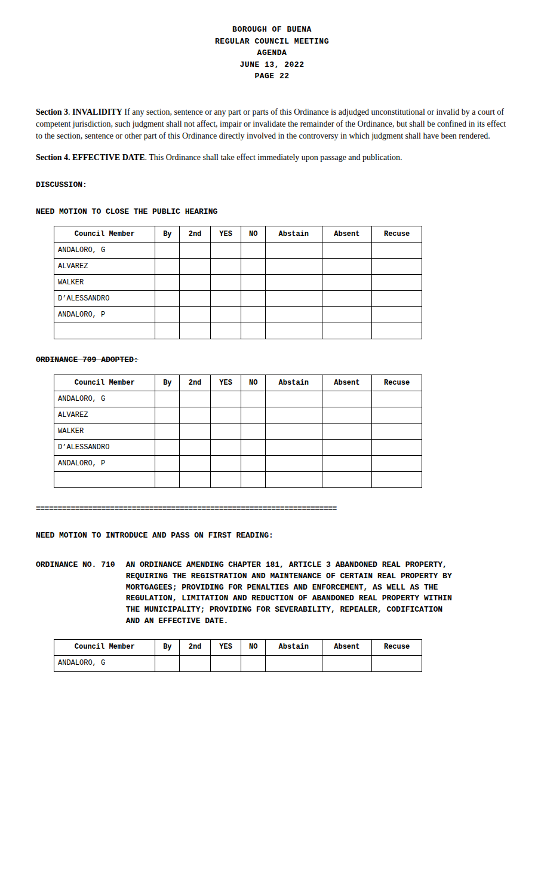BOROUGH OF BUENA
REGULAR COUNCIL MEETING
AGENDA
JUNE 13, 2022
PAGE 22
Section 3. INVALIDITY If any section, sentence or any part or parts of this Ordinance is adjudged unconstitutional or invalid by a court of competent jurisdiction, such judgment shall not affect, impair or invalidate the remainder of the Ordinance, but shall be confined in its effect to the section, sentence or other part of this Ordinance directly involved in the controversy in which judgment shall have been rendered.
Section 4. EFFECTIVE DATE. This Ordinance shall take effect immediately upon passage and publication.
DISCUSSION:
NEED MOTION TO CLOSE THE PUBLIC HEARING
| Council Member | By | 2nd | YES | NO | Abstain | Absent | Recuse |
| --- | --- | --- | --- | --- | --- | --- | --- |
| ANDALORO, G | | | | | | | |
| ALVAREZ | | | | | | | |
| WALKER | | | | | | | |
| D’ALESSANDRO | | | | | | | |
| ANDALORO, P | | | | | | | |
ORDINANCE 709 ADOPTED:
| Council Member | By | 2nd | YES | NO | Abstain | Absent | Recuse |
| --- | --- | --- | --- | --- | --- | --- | --- |
| ANDALORO, G | | | | | | | |
| ALVAREZ | | | | | | | |
| WALKER | | | | | | | |
| D’ALESSANDRO | | | | | | | |
| ANDALORO, P | | | | | | | |
=====================================================================
NEED MOTION TO INTRODUCE AND PASS ON FIRST READING:
ORDINANCE NO. 710
AN ORDINANCE AMENDING CHAPTER 181, ARTICLE 3 ABANDONED REAL PROPERTY, REQUIRING THE REGISTRATION AND MAINTENANCE OF CERTAIN REAL PROPERTY BY MORTGAGEES; PROVIDING FOR PENALTIES AND ENFORCEMENT, AS WELL AS THE REGULATION, LIMITATION AND REDUCTION OF ABANDONED REAL PROPERTY WITHIN THE MUNICIPALITY; PROVIDING FOR SEVERABILITY, REPEALER, CODIFICATION AND AN EFFECTIVE DATE.
| Council Member | By | 2nd | YES | NO | Abstain | Absent | Recuse |
| --- | --- | --- | --- | --- | --- | --- | --- |
| ANDALORO, G | | | | | | | |